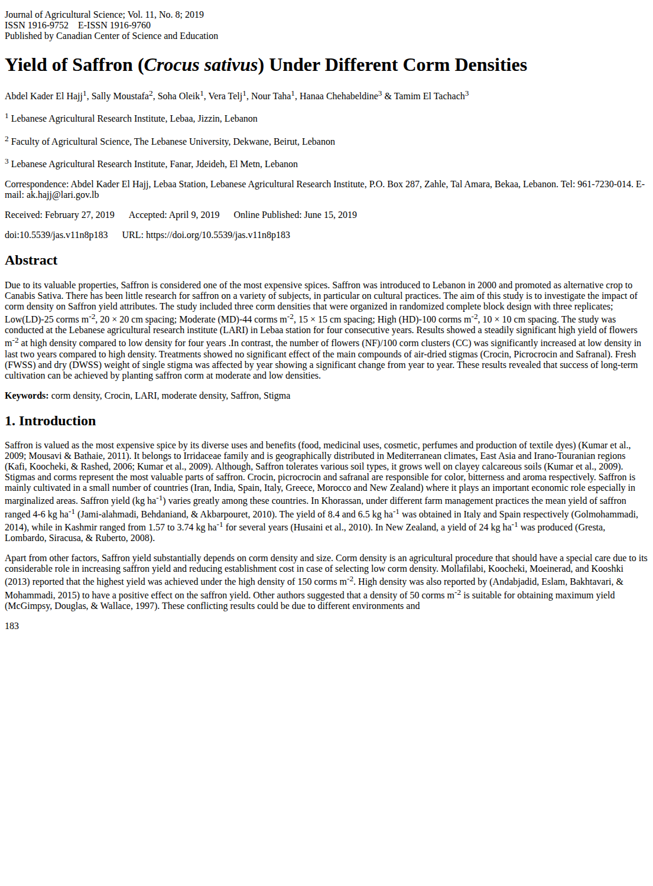Journal of Agricultural Science; Vol. 11, No. 8; 2019
ISSN 1916-9752 E-ISSN 1916-9760
Published by Canadian Center of Science and Education
Yield of Saffron (Crocus sativus) Under Different Corm Densities
Abdel Kader El Hajj1, Sally Moustafa2, Soha Oleik1, Vera Telj1, Nour Taha1, Hanaa Chehabeldine3 & Tamim El Tachach3
1 Lebanese Agricultural Research Institute, Lebaa, Jizzin, Lebanon
2 Faculty of Agricultural Science, The Lebanese University, Dekwane, Beirut, Lebanon
3 Lebanese Agricultural Research Institute, Fanar, Jdeideh, El Metn, Lebanon
Correspondence: Abdel Kader El Hajj, Lebaa Station, Lebanese Agricultural Research Institute, P.O. Box 287, Zahle, Tal Amara, Bekaa, Lebanon. Tel: 961-7230-014. E-mail: ak.hajj@lari.gov.lb
Received: February 27, 2019 Accepted: April 9, 2019 Online Published: June 15, 2019
doi:10.5539/jas.v11n8p183 URL: https://doi.org/10.5539/jas.v11n8p183
Abstract
Due to its valuable properties, Saffron is considered one of the most expensive spices. Saffron was introduced to Lebanon in 2000 and promoted as alternative crop to Canabis Sativa. There has been little research for saffron on a variety of subjects, in particular on cultural practices. The aim of this study is to investigate the impact of corm density on Saffron yield attributes. The study included three corm densities that were organized in randomized complete block design with three replicates; Low(LD)-25 corms m-2, 20 × 20 cm spacing; Moderate (MD)-44 corms m-2, 15 × 15 cm spacing; High (HD)-100 corms m-2, 10 × 10 cm spacing. The study was conducted at the Lebanese agricultural research institute (LARI) in Lebaa station for four consecutive years. Results showed a steadily significant high yield of flowers m-2 at high density compared to low density for four years .In contrast, the number of flowers (NF)/100 corm clusters (CC) was significantly increased at low density in last two years compared to high density. Treatments showed no significant effect of the main compounds of air-dried stigmas (Crocin, Picrocrocin and Safranal). Fresh (FWSS) and dry (DWSS) weight of single stigma was affected by year showing a significant change from year to year. These results revealed that success of long-term cultivation can be achieved by planting saffron corm at moderate and low densities.
Keywords: corm density, Crocin, LARI, moderate density, Saffron, Stigma
1. Introduction
Saffron is valued as the most expensive spice by its diverse uses and benefits (food, medicinal uses, cosmetic, perfumes and production of textile dyes) (Kumar et al., 2009; Mousavi & Bathaie, 2011). It belongs to Irridaceae family and is geographically distributed in Mediterranean climates, East Asia and Irano-Touranian regions (Kafi, Koocheki, & Rashed, 2006; Kumar et al., 2009). Although, Saffron tolerates various soil types, it grows well on clayey calcareous soils (Kumar et al., 2009). Stigmas and corms represent the most valuable parts of saffron. Crocin, picrocrocin and safranal are responsible for color, bitterness and aroma respectively. Saffron is mainly cultivated in a small number of countries (Iran, India, Spain, Italy, Greece, Morocco and New Zealand) where it plays an important economic role especially in marginalized areas. Saffron yield (kg ha-1) varies greatly among these countries. In Khorassan, under different farm management practices the mean yield of saffron ranged 4-6 kg ha-1 (Jami-alahmadi, Behdaniand, & Akbarpouret, 2010). The yield of 8.4 and 6.5 kg ha-1 was obtained in Italy and Spain respectively (Golmohammadi, 2014), while in Kashmir ranged from 1.57 to 3.74 kg ha-1 for several years (Husaini et al., 2010). In New Zealand, a yield of 24 kg ha-1 was produced (Gresta, Lombardo, Siracusa, & Ruberto, 2008).
Apart from other factors, Saffron yield substantially depends on corm density and size. Corm density is an agricultural procedure that should have a special care due to its considerable role in increasing saffron yield and reducing establishment cost in case of selecting low corm density. Mollafilabi, Koocheki, Moeinerad, and Kooshki (2013) reported that the highest yield was achieved under the high density of 150 corms m-2. High density was also reported by (Andabjadid, Eslam, Bakhtavari, & Mohammadi, 2015) to have a positive effect on the saffron yield. Other authors suggested that a density of 50 corms m-2 is suitable for obtaining maximum yield (McGimpsy, Douglas, & Wallace, 1997). These conflicting results could be due to different environments and
183